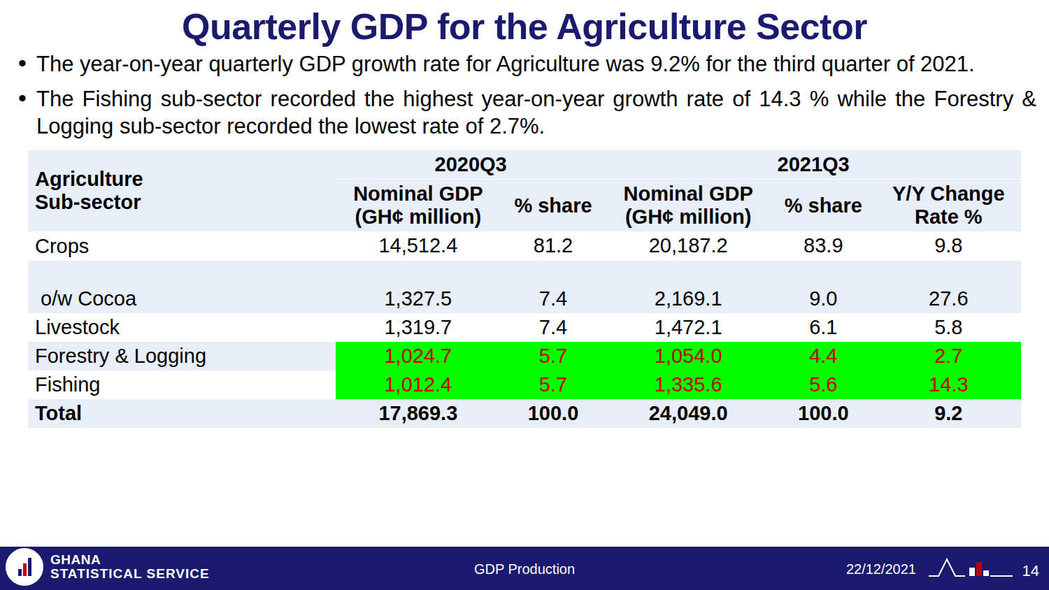Quarterly GDP for the Agriculture Sector
The year-on-year quarterly GDP growth rate for Agriculture was 9.2% for the third quarter of 2021.
The Fishing sub-sector recorded the highest year-on-year growth rate of 14.3 % while the Forestry & Logging sub-sector recorded the lowest rate of 2.7%.
| Agriculture Sub-sector | 2020Q3 | 2021Q3 |
| --- | --- | --- |
| Nominal GDP (GH¢ million) | % share | Nominal GDP (GH¢ million) | % share | Y/Y Change Rate % |
| Crops | 14,512.4 | 81.2 | 20,187.2 | 83.9 | 9.8 |
| o/w Cocoa | 1,327.5 | 7.4 | 2,169.1 | 9.0 | 27.6 |
| Livestock | 1,319.7 | 7.4 | 1,472.1 | 6.1 | 5.8 |
| Forestry & Logging | 1,024.7 | 5.7 | 1,054.0 | 4.4 | 2.7 |
| Fishing | 1,012.4 | 5.7 | 1,335.6 | 5.6 | 14.3 |
| Total | 17,869.3 | 100.0 | 24,049.0 | 100.0 | 9.2 |
GHANA STATISTICAL SERVICE
GDP Production
22/12/2021
14